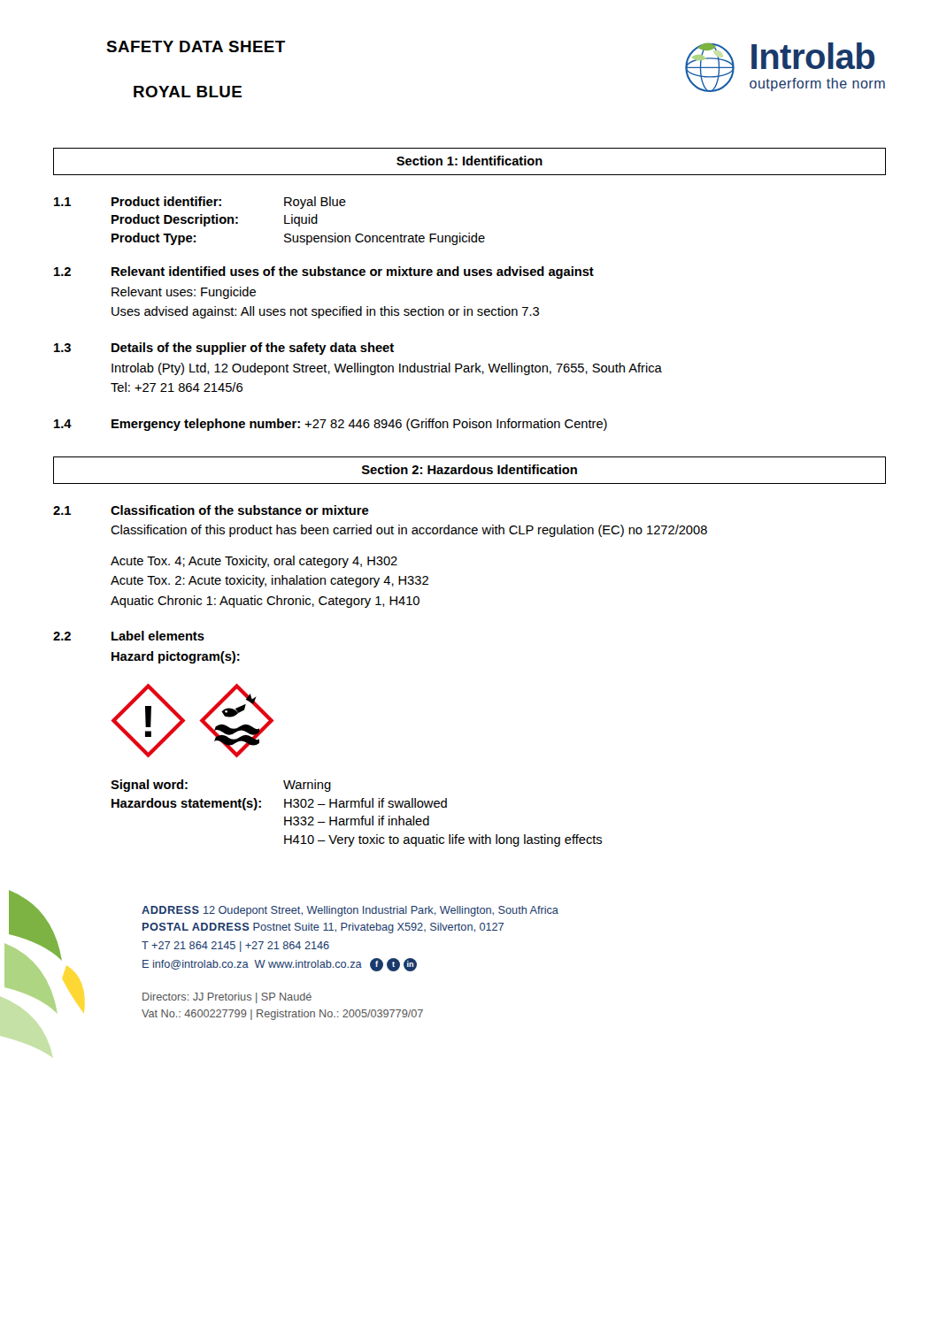SAFETY DATA SHEET
ROYAL BLUE
Introlab
outperform the norm
Section 1: Identification
1.1
Product identifier: Royal Blue
Product Description: Liquid
Product Type: Suspension Concentrate Fungicide
1.2
Relevant identified uses of the substance or mixture and uses advised against
Relevant uses: Fungicide
Uses advised against: All uses not specified in this section or in section 7.3
1.3
Details of the supplier of the safety data sheet
Introlab (Pty) Ltd, 12 Oudepont Street, Wellington Industrial Park, Wellington, 7655, South Africa
Tel: +27 21 864 2145/6
1.4
Emergency telephone number: +27 82 446 8946 (Griffon Poison Information Centre)
Section 2: Hazardous Identification
2.1
Classification of the substance or mixture
Classification of this product has been carried out in accordance with CLP regulation (EC) no 1272/2008
Acute Tox. 4; Acute Toxicity, oral category 4, H302
Acute Tox. 2: Acute toxicity, inhalation category 4, H332
Aquatic Chronic 1: Aquatic Chronic, Category 1, H410
2.2
Label elements
Hazard pictogram(s):
!
Signal word: Warning
Hazardous statement(s): H302 – Harmful if swallowed
H332 – Harmful if inhaled
H410 – Very toxic to aquatic life with long lasting effects
ADDRESS 12 Oudepont Street, Wellington Industrial Park, Wellington, South Africa
POSTAL ADDRESS Postnet Suite 11, Privatebag X592, Silverton, 0127
T +27 21 864 2145 | +27 21 864 2146
E info@introlab.co.za W www.introlab.co.za ftin
Directors: JJ Pretorius | SP Naudé
Vat No.: 4600227799 | Registration No.: 2005/039779/07